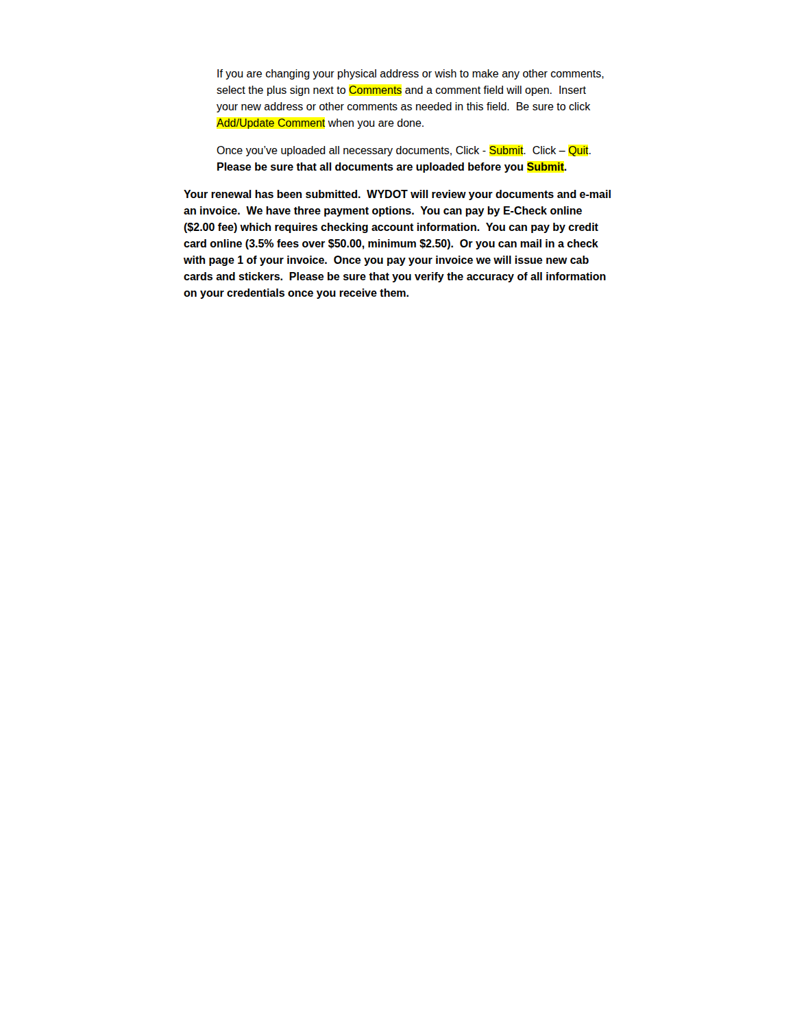If you are changing your physical address or wish to make any other comments, select the plus sign next to Comments and a comment field will open. Insert your new address or other comments as needed in this field. Be sure to click Add/Update Comment when you are done.
Once you’ve uploaded all necessary documents, Click - Submit. Click – Quit. Please be sure that all documents are uploaded before you Submit.
Your renewal has been submitted. WYDOT will review your documents and e-mail an invoice. We have three payment options. You can pay by E-Check online ($2.00 fee) which requires checking account information. You can pay by credit card online (3.5% fees over $50.00, minimum $2.50). Or you can mail in a check with page 1 of your invoice. Once you pay your invoice we will issue new cab cards and stickers. Please be sure that you verify the accuracy of all information on your credentials once you receive them.